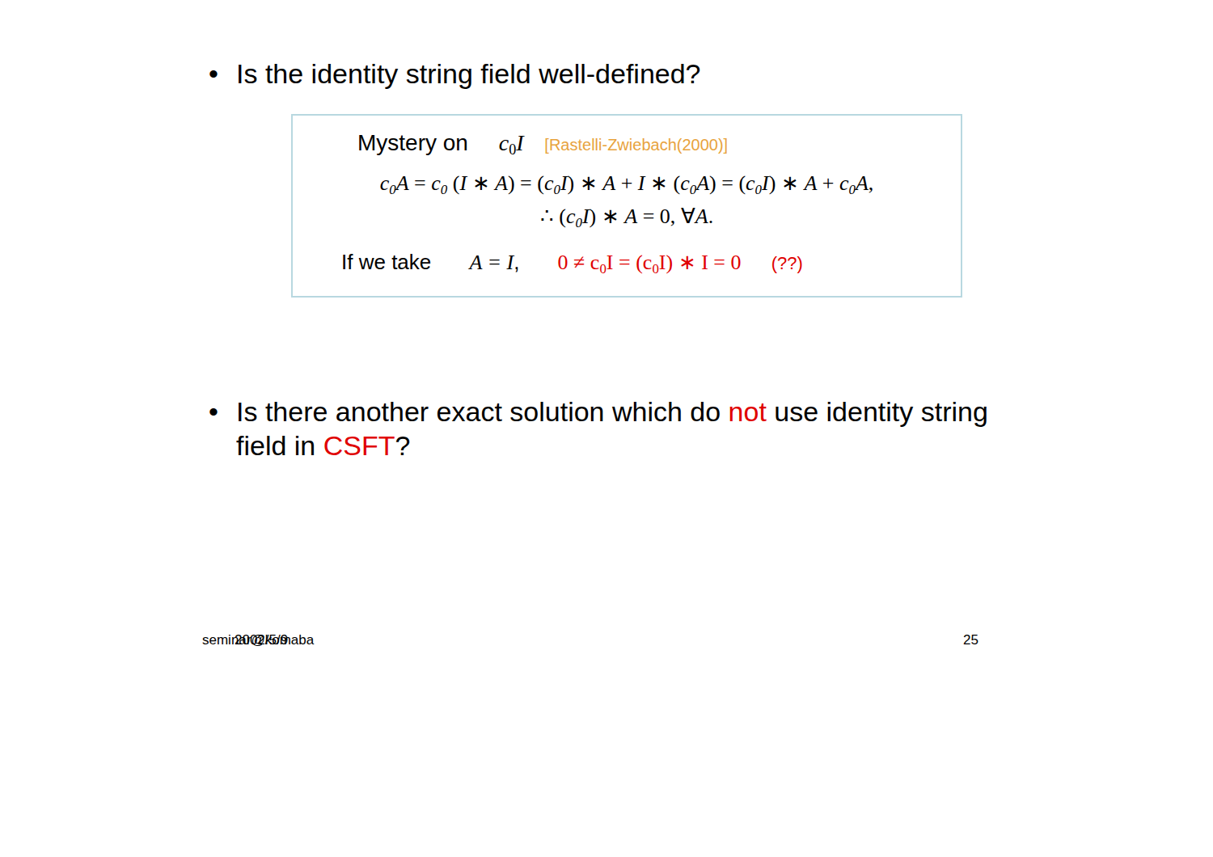Is the identity string field well-defined?
Mystery on c0I [Rastelli-Zwiebach(2000)]
c0A = c0 (I ∗ A) = (c0I) ∗ A + I ∗ (c0A) = (c0I) ∗ A + c0A,
∴ (c0I) ∗ A = 0, ∀A.
If we take A = I, 0 ≠ c0I = (c0I) ∗ I = 0 (??)
Is there another exact solution which do not use identity string field in CSFT?
2002/5/9 seminar@komaba 25